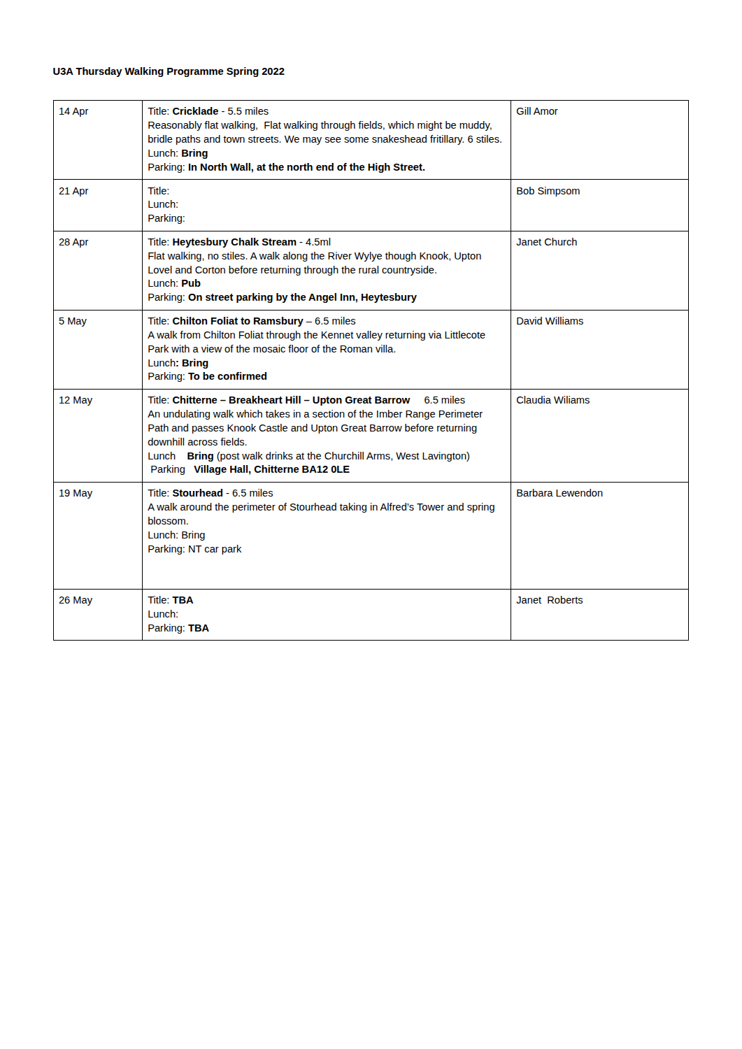U3A Thursday Walking Programme Spring 2022
| 14 Apr | Title: Cricklade - 5.5 miles Reasonably flat walking, Flat walking through fields, which might be muddy, bridle paths and town streets. We may see some snakeshead fritillary. 6 stiles. Lunch: Bring Parking: In North Wall, at the north end of the High Street. | Gill Amor |
| 21 Apr | Title: Lunch: Parking: | Bob Simpsom |
| 28 Apr | Title: Heytesbury Chalk Stream - 4.5ml Flat walking, no stiles. A walk along the River Wylye though Knook, Upton Lovel and Corton before returning through the rural countryside. Lunch: Pub Parking: On street parking by the Angel Inn, Heytesbury | Janet Church |
| 5 May | Title: Chilton Foliat to Ramsbury – 6.5 miles A walk from Chilton Foliat through the Kennet valley returning via Littlecote Park with a view of the mosaic floor of the Roman villa. Lunch : Bring Parking: To be confirmed | David Williams |
| 12 May | Title: Chitterne – Breakheart Hill – Upton Great Barrow 6.5 miles An undulating walk which takes in a section of the Imber Range Perimeter Path and passes Knook Castle and Upton Great Barrow before returning downhill across fields. Lunch Bring (post walk drinks at the Churchill Arms, West Lavington) Parking Village Hall, Chitterne BA12 0LE | Claudia Wiliams |
| 19 May | Title: Stourhead - 6.5 miles A walk around the perimeter of Stourhead taking in Alfred’s Tower and spring blossom. Lunch: Bring Parking: NT car park | Barbara Lewendon |
| 26 May | Title: TBA Lunch: Parking: TBA | Janet Roberts |